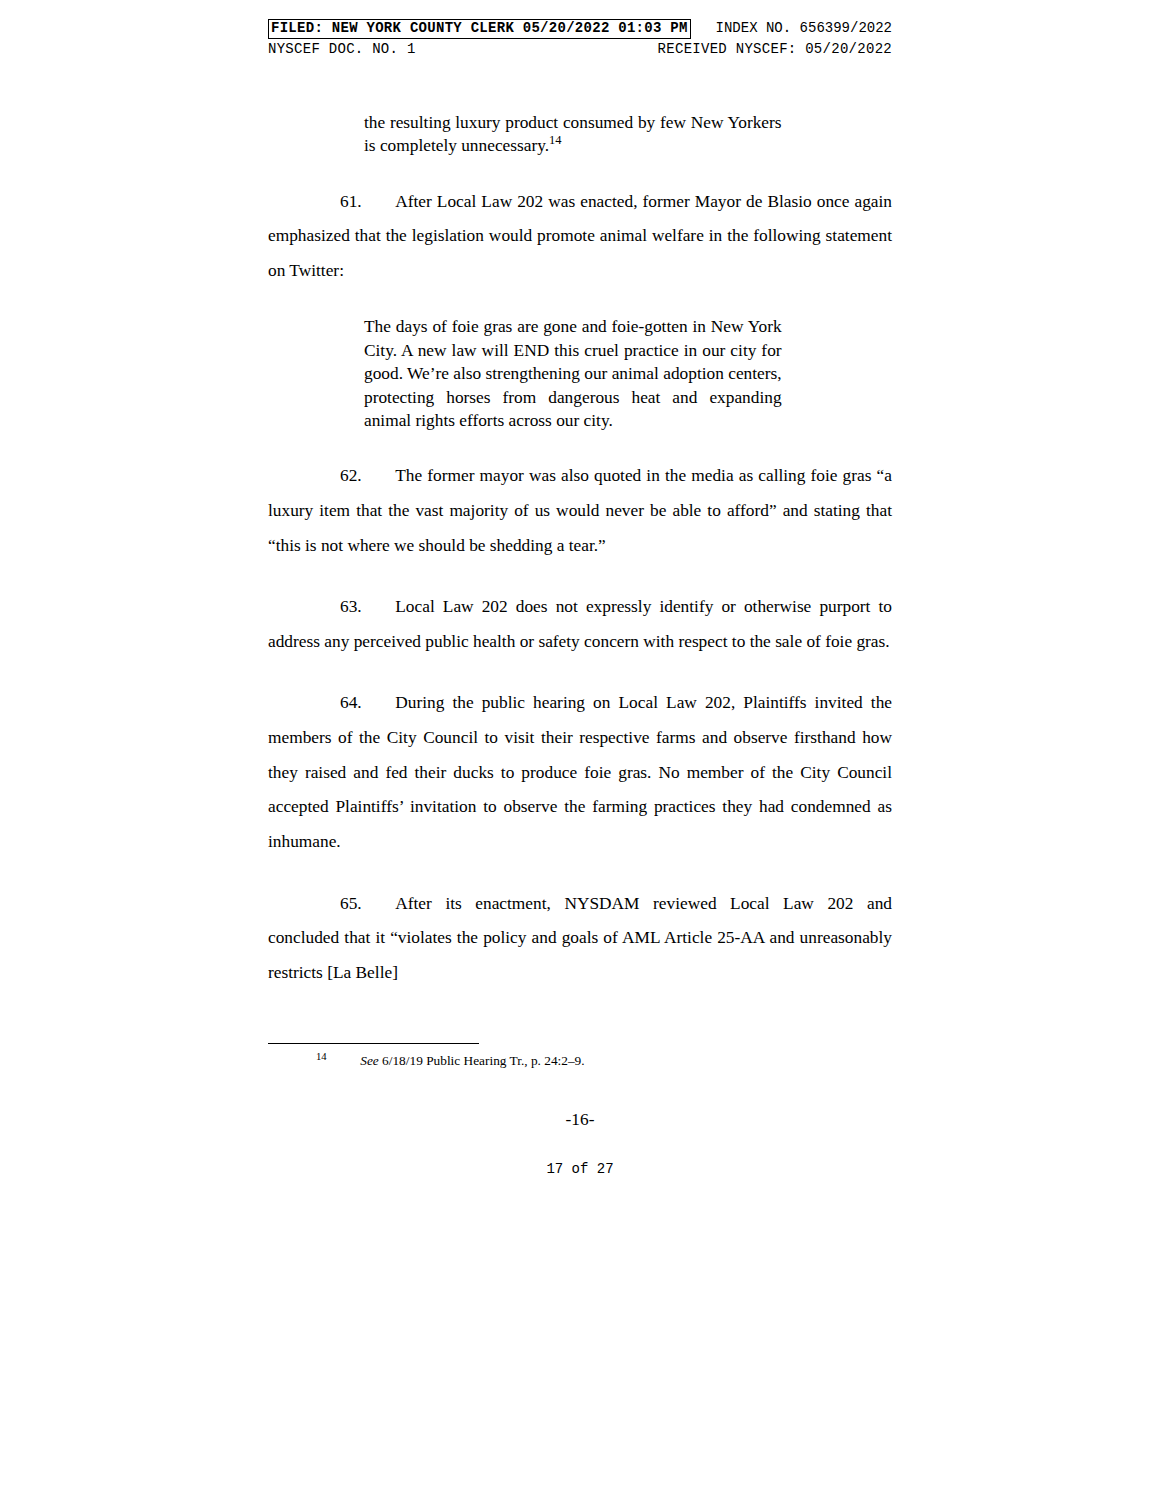FILED: NEW YORK COUNTY CLERK 05/20/2022 01:03 PM INDEX NO. 656399/2022
NYSCEF DOC. NO. 1 RECEIVED NYSCEF: 05/20/2022
the resulting luxury product consumed by few New Yorkers is completely unnecessary.14
61. After Local Law 202 was enacted, former Mayor de Blasio once again emphasized that the legislation would promote animal welfare in the following statement on Twitter:
The days of foie gras are gone and foie-gotten in New York City. A new law will END this cruel practice in our city for good. We’re also strengthening our animal adoption centers, protecting horses from dangerous heat and expanding animal rights efforts across our city.
62. The former mayor was also quoted in the media as calling foie gras “a luxury item that the vast majority of us would never be able to afford” and stating that “this is not where we should be shedding a tear.”
63. Local Law 202 does not expressly identify or otherwise purport to address any perceived public health or safety concern with respect to the sale of foie gras.
64. During the public hearing on Local Law 202, Plaintiffs invited the members of the City Council to visit their respective farms and observe firsthand how they raised and fed their ducks to produce foie gras. No member of the City Council accepted Plaintiffs’ invitation to observe the farming practices they had condemned as inhumane.
65. After its enactment, NYSDAM reviewed Local Law 202 and concluded that it “violates the policy and goals of AML Article 25-AA and unreasonably restricts [La Belle]
14 See 6/18/19 Public Hearing Tr., p. 24:2–9.
-16-
17 of 27